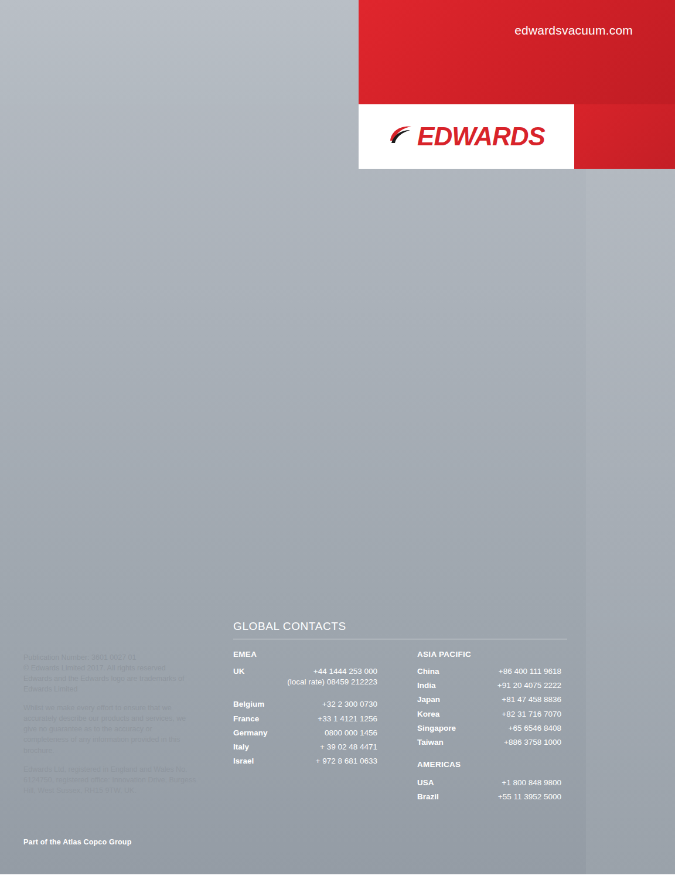edwardsvacuum.com
EDWARDS
GLOBAL CONTACTS
EMEA
| UK | +44 1444 253 000 (local rate) 08459 212223 |
| Belgium | +32 2 300 0730 |
| France | +33 1 4121 1256 |
| Germany | 0800 000 1456 |
| Italy | + 39 02 48 4471 |
| Israel | + 972 8 681 0633 |
ASIA PACIFIC
| China | +86 400 111 9618 |
| India | +91 20 4075 2222 |
| Japan | +81 47 458 8836 |
| Korea | +82 31 716 7070 |
| Singapore | +65 6546 8408 |
| Taiwan | +886 3758 1000 |
| AMERICAS |
| USA | +1 800 848 9800 |
| Brazil | +55 11 3952 5000 |
Publication Number: 3601 0027 01
© Edwards Limited 2017. All rights reserved
Edwards and the Edwards logo are trademarks of Edwards Limited
Whilst we make every effort to ensure that we accurately describe our products and services, we give no guarantee as to the accuracy or completeness of any information provided in this brochure.
Edwards Ltd, registered in England and Wales No. 6124750, registered office: Innovation Drive, Burgess Hill, West Sussex, RH15 9TW, UK.
Part of the Atlas Copco Group